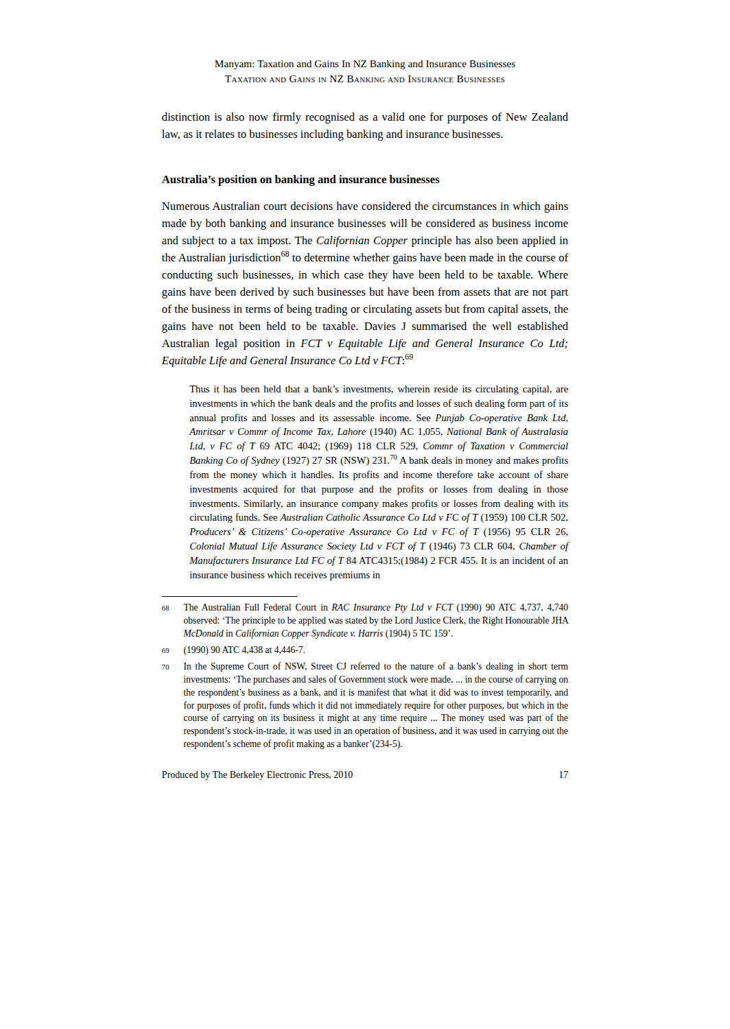Manyam: Taxation and Gains In NZ Banking and Insurance Businesses Taxation and Gains in NZ Banking and Insurance Businesses
distinction is also now firmly recognised as a valid one for purposes of New Zealand law, as it relates to businesses including banking and insurance businesses.
Australia’s position on banking and insurance businesses
Numerous Australian court decisions have considered the circumstances in which gains made by both banking and insurance businesses will be considered as business income and subject to a tax impost. The Californian Copper principle has also been applied in the Australian jurisdiction68 to determine whether gains have been made in the course of conducting such businesses, in which case they have been held to be taxable. Where gains have been derived by such businesses but have been from assets that are not part of the business in terms of being trading or circulating assets but from capital assets, the gains have not been held to be taxable. Davies J summarised the well established Australian legal position in FCT v Equitable Life and General Insurance Co Ltd; Equitable Life and General Insurance Co Ltd v FCT:69
Thus it has been held that a bank’s investments, wherein reside its circulating capital, are investments in which the bank deals and the profits and losses of such dealing form part of its annual profits and losses and its assessable income. See Punjab Co-operative Bank Ltd, Amritsar v Commr of Income Tax, Lahore (1940) AC 1,055, National Bank of Australasia Ltd, v FC of T 69 ATC 4042; (1969) 118 CLR 529, Commr of Taxation v Commercial Banking Co of Sydney (1927) 27 SR (NSW) 231.70 A bank deals in money and makes profits from the money which it handles. Its profits and income therefore take account of share investments acquired for that purpose and the profits or losses from dealing in those investments. Similarly, an insurance company makes profits or losses from dealing with its circulating funds. See Australian Catholic Assurance Co Ltd v FC of T (1959) 100 CLR 502, Producers’ & Citizens’ Co-operative Assurance Co Ltd v FC of T (1956) 95 CLR 26, Colonial Mutual Life Assurance Society Ltd v FCT of T (1946) 73 CLR 604, Chamber of Manufacturers Insurance Ltd FC of T 84 ATC4315;(1984) 2 FCR 455. It is an incident of an insurance business which receives premiums in
68
The Australian Full Federal Court in RAC Insurance Pty Ltd v FCT (1990) 90 ATC 4,737, 4,740 observed: ‘The principle to be applied was stated by the Lord Justice Clerk, the Right Honourable JHA McDonald in Californian Copper Syndicate v. Harris (1904) 5 TC 159’.
69
(1990) 90 ATC 4,438 at 4,446-7.
70
In the Supreme Court of NSW, Street CJ referred to the nature of a bank’s dealing in short term investments: ‘The purchases and sales of Government stock were made, ... in the course of carrying on the respondent’s business as a bank, and it is manifest that what it did was to invest temporarily, and for purposes of profit, funds which it did not immediately require for other purposes, but which in the course of carrying on its business it might at any time require ... The money used was part of the respondent’s stock-in-trade, it was used in an operation of business, and it was used in carrying out the respondent’s scheme of profit making as a banker’(234-5).
Produced by The Berkeley Electronic Press, 2010
17